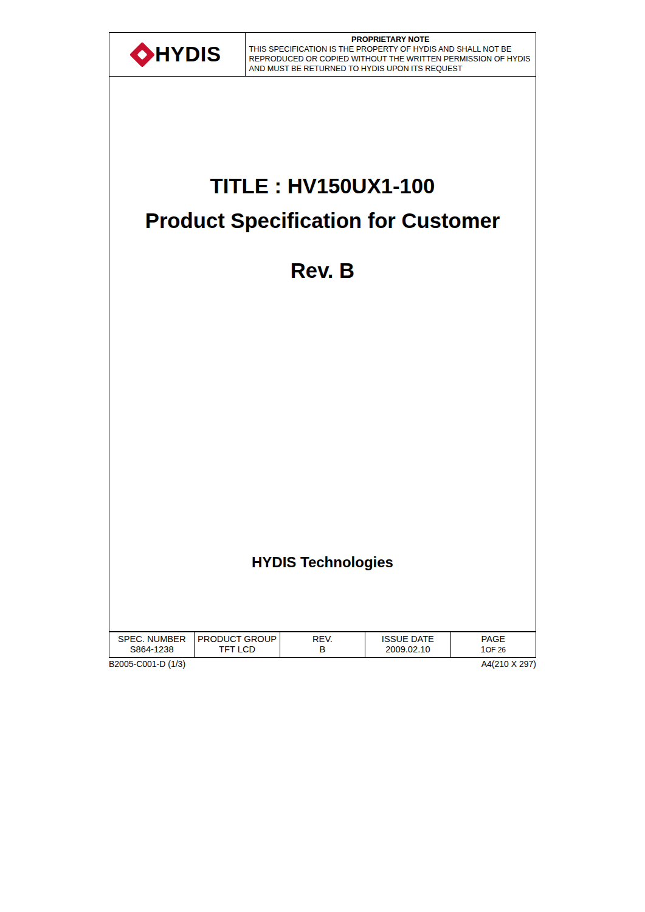| HYDIS | PROPRIETARY NOTE THIS SPECIFICATION IS THE PROPERTY OF HYDIS AND SHALL NOT BE REPRODUCED OR COPIED WITHOUT THE WRITTEN PERMISSION OF HYDIS AND MUST BE RETURNED TO HYDIS UPON ITS REQUEST |
TITLE : HV150UX1-100
Product Specification for Customer
Rev. B
HYDIS Technologies
| SPEC. NUMBER S864-1238 | PRODUCT GROUP TFT LCD | REV. B | ISSUE DATE 2009.02.10 | PAGE 1 OF 26 |
B2005-C001-D (1/3) A4(210 X 297)